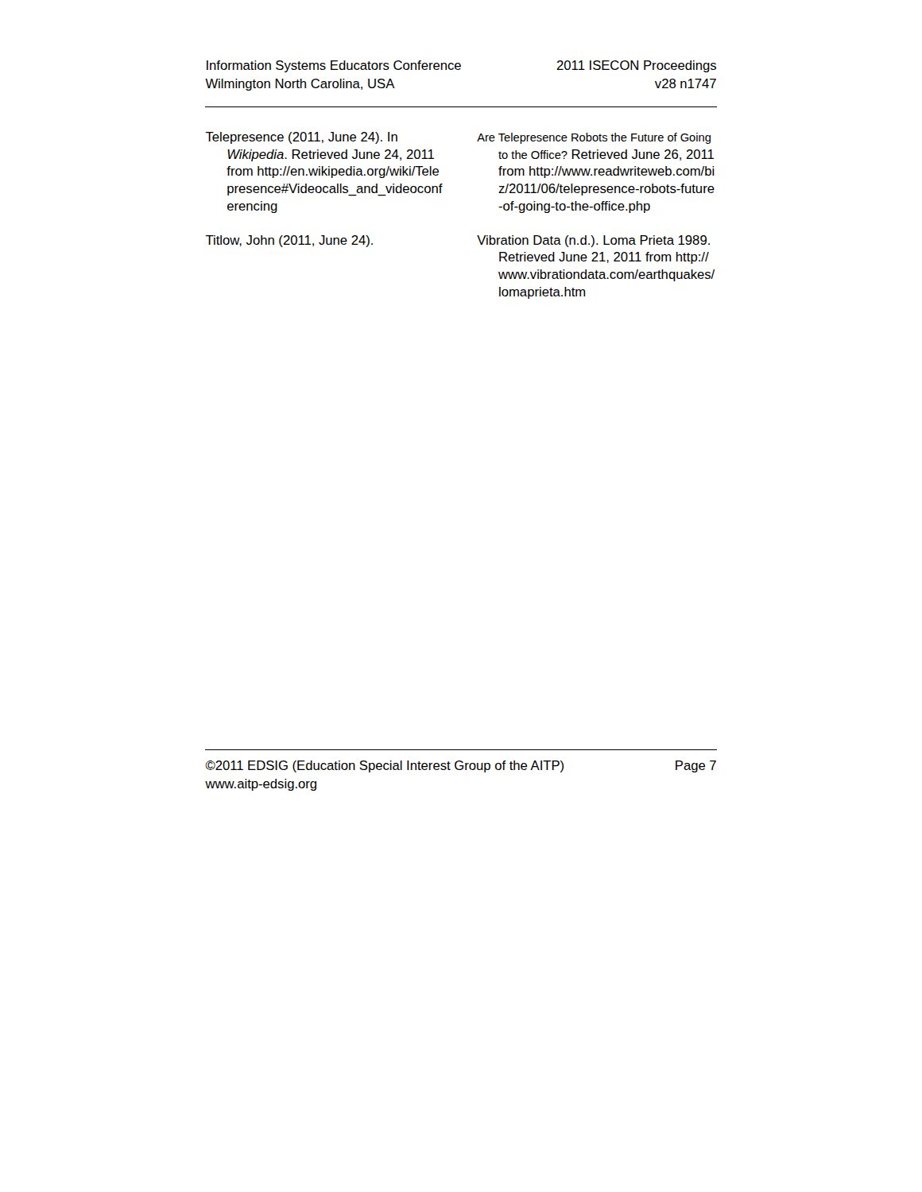Information Systems Educators Conference
Wilmington North Carolina, USA
2011 ISECON Proceedings
v28 n1747
Telepresence (2011, June 24). In Wikipedia. Retrieved June 24, 2011 from http://en.wikipedia.org/wiki/Telepresence#Videocalls_and_videoconferencing
Titlow, John (2011, June 24).
Are Telepresence Robots the Future of Going to the Office? Retrieved June 26, 2011 from http://www.readwriteweb.com/biz/2011/06/telepresence-robots-future-of-going-to-the-office.php
Vibration Data (n.d.). Loma Prieta 1989. Retrieved June 21, 2011 from http://www.vibrationdata.com/earthquakes/lomaprieta.htm
©2011 EDSIG (Education Special Interest Group of the AITP)
www.aitp-edsig.org
Page 7